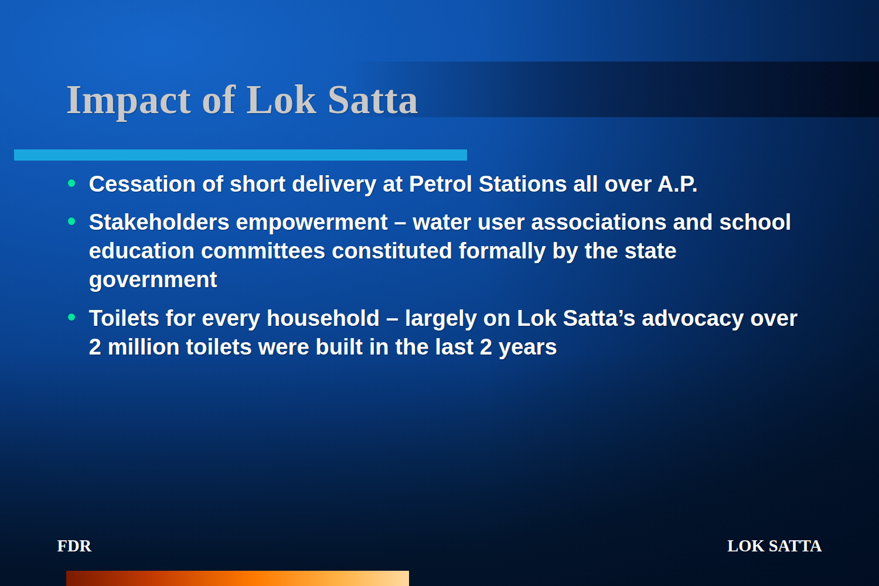Impact of Lok Satta
Cessation of short delivery at Petrol Stations all over A.P.
Stakeholders empowerment – water user associations and school education committees constituted formally by the state government
Toilets for every household – largely on Lok Satta’s advocacy over 2 million toilets were built in the last 2 years
FDR
LOK SATTA